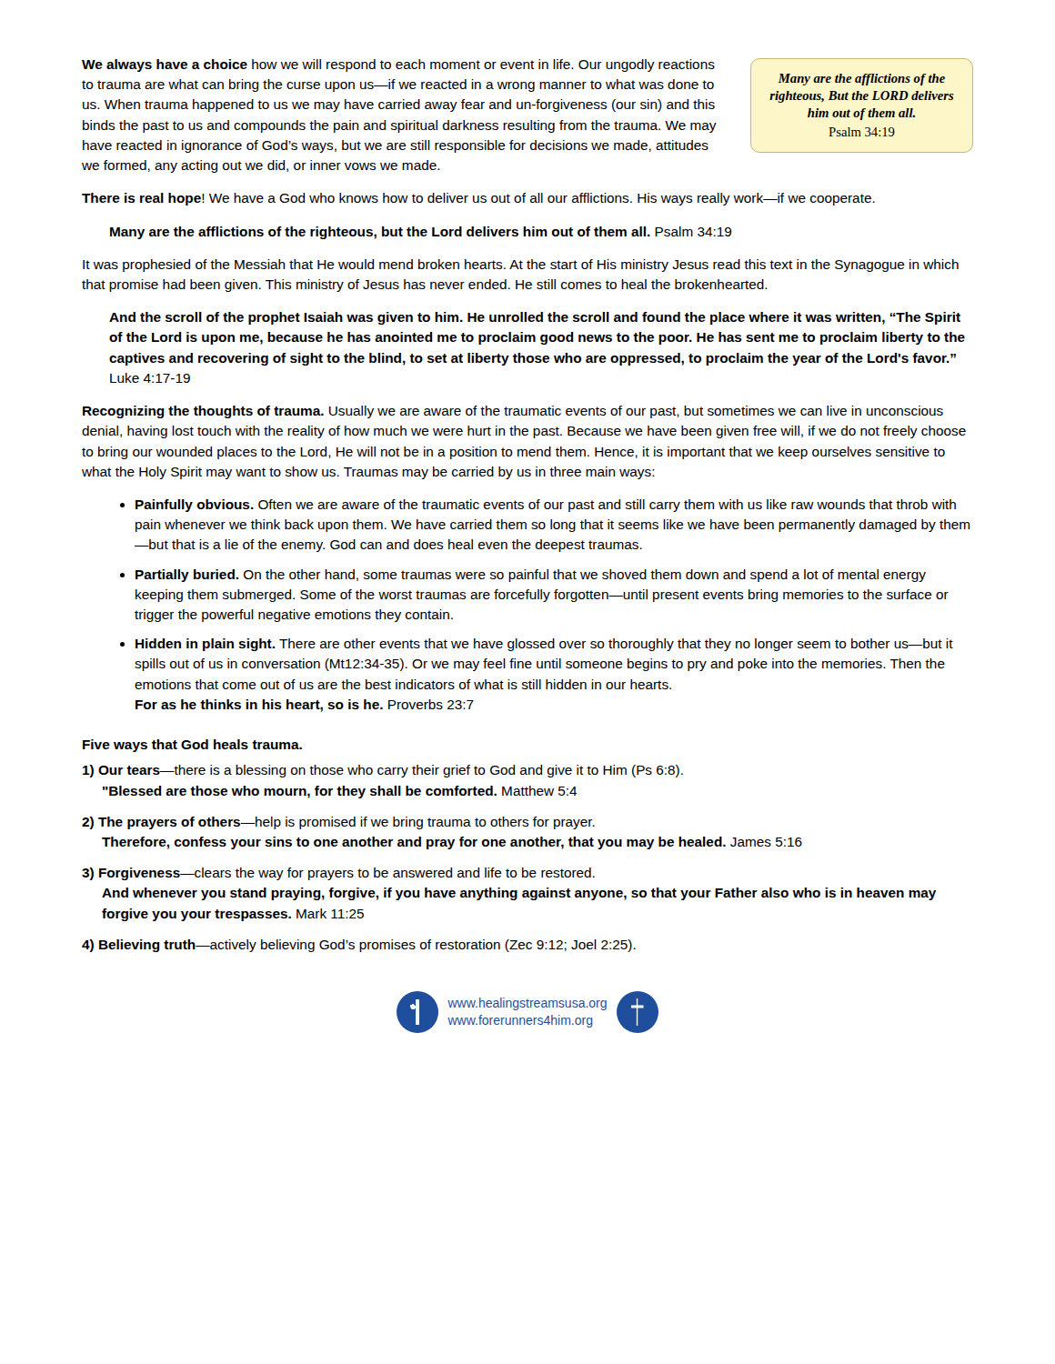Many are the afflictions of the righteous, But the LORD delivers him out of them all. Psalm 34:19
We always have a choice how we will respond to each moment or event in life. Our ungodly reactions to trauma are what can bring the curse upon us—if we reacted in a wrong manner to what was done to us. When trauma happened to us we may have carried away fear and un-forgiveness (our sin) and this binds the past to us and compounds the pain and spiritual darkness resulting from the trauma. We may have reacted in ignorance of God’s ways, but we are still responsible for decisions we made, attitudes we formed, any acting out we did, or inner vows we made.
There is real hope! We have a God who knows how to deliver us out of all our afflictions. His ways really work—if we cooperate.
Many are the afflictions of the righteous, but the Lord delivers him out of them all. Psalm 34:19
It was prophesied of the Messiah that He would mend broken hearts. At the start of His ministry Jesus read this text in the Synagogue in which that promise had been given. This ministry of Jesus has never ended. He still comes to heal the brokenhearted.
And the scroll of the prophet Isaiah was given to him. He unrolled the scroll and found the place where it was written, “The Spirit of the Lord is upon me, because he has anointed me to proclaim good news to the poor. He has sent me to proclaim liberty to the captives and recovering of sight to the blind, to set at liberty those who are oppressed, to proclaim the year of the Lord's favor.” Luke 4:17-19
Recognizing the thoughts of trauma. Usually we are aware of the traumatic events of our past, but sometimes we can live in unconscious denial, having lost touch with the reality of how much we were hurt in the past. Because we have been given free will, if we do not freely choose to bring our wounded places to the Lord, He will not be in a position to mend them. Hence, it is important that we keep ourselves sensitive to what the Holy Spirit may want to show us. Traumas may be carried by us in three main ways:
Painfully obvious. Often we are aware of the traumatic events of our past and still carry them with us like raw wounds that throb with pain whenever we think back upon them. We have carried them so long that it seems like we have been permanently damaged by them—but that is a lie of the enemy. God can and does heal even the deepest traumas.
Partially buried. On the other hand, some traumas were so painful that we shoved them down and spend a lot of mental energy keeping them submerged. Some of the worst traumas are forcefully forgotten—until present events bring memories to the surface or trigger the powerful negative emotions they contain.
Hidden in plain sight. There are other events that we have glossed over so thoroughly that they no longer seem to bother us—but it spills out of us in conversation (Mt12:34-35). Or we may feel fine until someone begins to pry and poke into the memories. Then the emotions that come out of us are the best indicators of what is still hidden in our hearts.
For as he thinks in his heart, so is he. Proverbs 23:7
Five ways that God heals trauma.
1) Our tears—there is a blessing on those who carry their grief to God and give it to Him (Ps 6:8). "Blessed are those who mourn, for they shall be comforted. Matthew 5:4
2) The prayers of others—help is promised if we bring trauma to others for prayer. Therefore, confess your sins to one another and pray for one another, that you may be healed. James 5:16
3) Forgiveness—clears the way for prayers to be answered and life to be restored. And whenever you stand praying, forgive, if you have anything against anyone, so that your Father also who is in heaven may forgive you your trespasses. Mark 11:25
4) Believing truth—actively believing God’s promises of restoration (Zec 9:12; Joel 2:25).
www.healingstreamsusa.org
www.forerunners4him.org